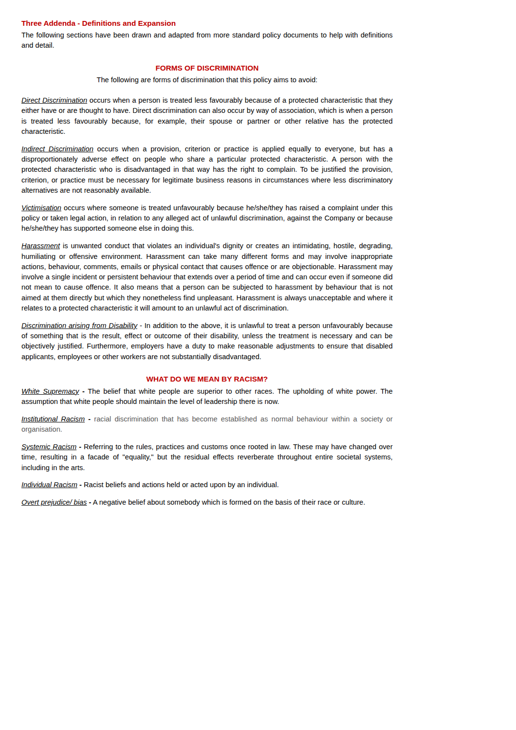Three Addenda - Definitions and Expansion
The following sections have been drawn and adapted from more standard policy documents to help with definitions and detail.
FORMS OF DISCRIMINATION
The following are forms of discrimination that this policy aims to avoid:
Direct Discrimination occurs when a person is treated less favourably because of a protected characteristic that they either have or are thought to have. Direct discrimination can also occur by way of association, which is when a person is treated less favourably because, for example, their spouse or partner or other relative has the protected characteristic.
Indirect Discrimination occurs when a provision, criterion or practice is applied equally to everyone, but has a disproportionately adverse effect on people who share a particular protected characteristic. A person with the protected characteristic who is disadvantaged in that way has the right to complain. To be justified the provision, criterion, or practice must be necessary for legitimate business reasons in circumstances where less discriminatory alternatives are not reasonably available.
Victimisation occurs where someone is treated unfavourably because he/she/they has raised a complaint under this policy or taken legal action, in relation to any alleged act of unlawful discrimination, against the Company or because he/she/they has supported someone else in doing this.
Harassment is unwanted conduct that violates an individual's dignity or creates an intimidating, hostile, degrading, humiliating or offensive environment. Harassment can take many different forms and may involve inappropriate actions, behaviour, comments, emails or physical contact that causes offence or are objectionable. Harassment may involve a single incident or persistent behaviour that extends over a period of time and can occur even if someone did not mean to cause offence. It also means that a person can be subjected to harassment by behaviour that is not aimed at them directly but which they nonetheless find unpleasant. Harassment is always unacceptable and where it relates to a protected characteristic it will amount to an unlawful act of discrimination.
Discrimination arising from Disability - In addition to the above, it is unlawful to treat a person unfavourably because of something that is the result, effect or outcome of their disability, unless the treatment is necessary and can be objectively justified. Furthermore, employers have a duty to make reasonable adjustments to ensure that disabled applicants, employees or other workers are not substantially disadvantaged.
WHAT DO WE MEAN BY RACISM?
White Supremacy - The belief that white people are superior to other races. The upholding of white power. The assumption that white people should maintain the level of leadership there is now.
Institutional Racism - racial discrimination that has become established as normal behaviour within a society or organisation.
Systemic Racism - Referring to the rules, practices and customs once rooted in law. These may have changed over time, resulting in a facade of "equality," but the residual effects reverberate throughout entire societal systems, including in the arts.
Individual Racism - Racist beliefs and actions held or acted upon by an individual.
Overt prejudice/ bias - A negative belief about somebody which is formed on the basis of their race or culture.